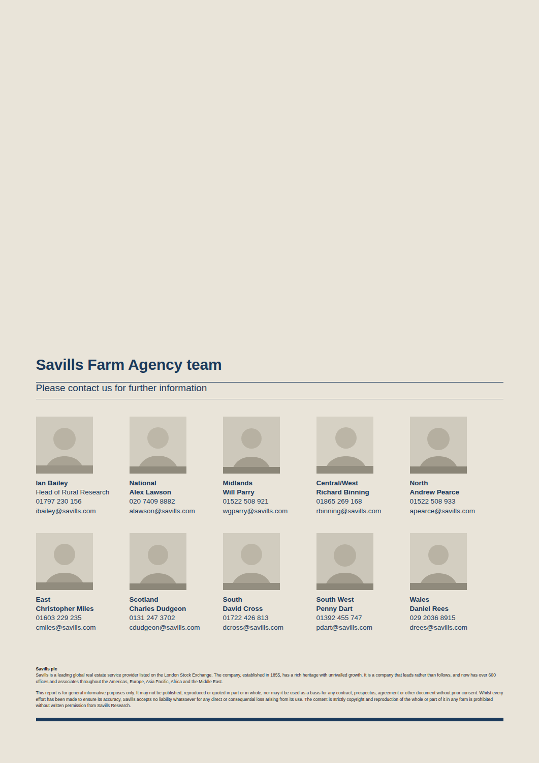Savills Farm Agency team
Please contact us for further information
Ian Bailey
Head of Rural Research
01797 230 156
ibailey@savills.com
National
Alex Lawson
020 7409 8882
alawson@savills.com
Midlands
Will Parry
01522 508 921
wgparry@savills.com
Central/West
Richard Binning
01865 269 168
rbinning@savills.com
North
Andrew Pearce
01522 508 933
apearce@savills.com
East
Christopher Miles
01603 229 235
cmiles@savills.com
Scotland
Charles Dudgeon
0131 247 3702
cdudgeon@savills.com
South
David Cross
01722 426 813
dcross@savills.com
South West
Penny Dart
01392 455 747
pdart@savills.com
Wales
Daniel Rees
029 2036 8915
drees@savills.com
Savills plc
Savills is a leading global real estate service provider listed on the London Stock Exchange. The company, established in 1855, has a rich heritage with unrivalled growth. It is a company that leads rather than follows, and now has over 600 offices and associates throughout the Americas, Europe, Asia Pacific, Africa and the Middle East.
This report is for general informative purposes only. It may not be published, reproduced or quoted in part or in whole, nor may it be used as a basis for any contract, prospectus, agreement or other document without prior consent. Whilst every effort has been made to ensure its accuracy, Savills accepts no liability whatsoever for any direct or consequential loss arising from its use. The content is strictly copyright and reproduction of the whole or part of it in any form is prohibited without written permission from Savills Research.